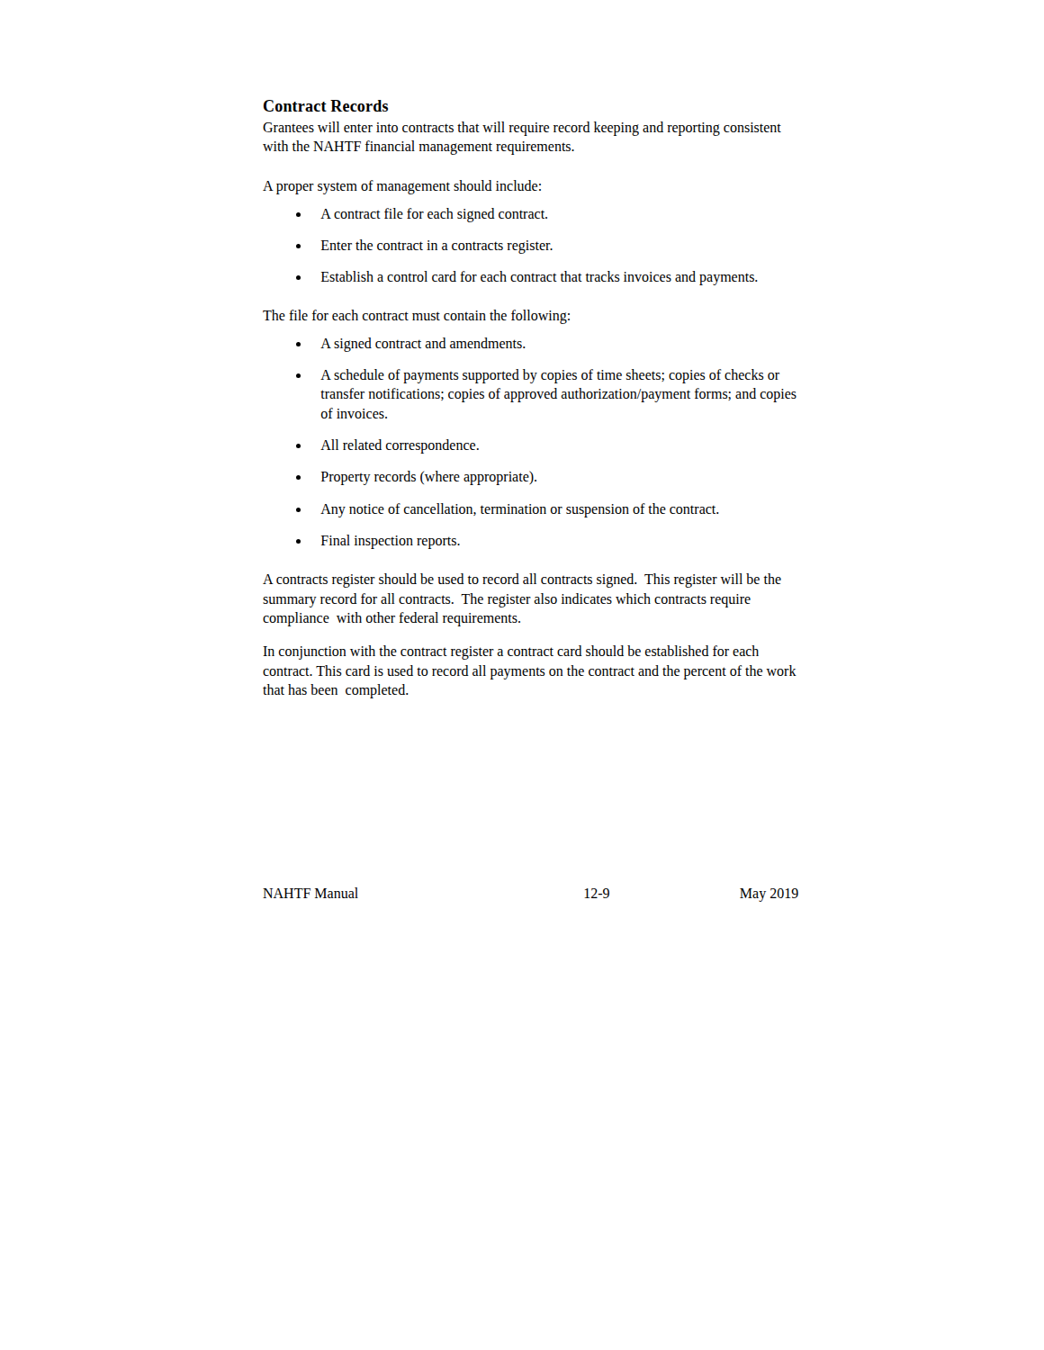Contract Records
Grantees will enter into contracts that will require record keeping and reporting consistent with the NAHTF financial management requirements.
A proper system of management should include:
A contract file for each signed contract.
Enter the contract in a contracts register.
Establish a control card for each contract that tracks invoices and payments.
The file for each contract must contain the following:
A signed contract and amendments.
A schedule of payments supported by copies of time sheets; copies of checks or transfer notifications; copies of approved authorization/payment forms; and copies of invoices.
All related correspondence.
Property records (where appropriate).
Any notice of cancellation, termination or suspension of the contract.
Final inspection reports.
A contracts register should be used to record all contracts signed. This register will be the summary record for all contracts. The register also indicates which contracts require compliance with other federal requirements.
In conjunction with the contract register a contract card should be established for each contract. This card is used to record all payments on the contract and the percent of the work that has been completed.
NAHTF Manual 12-9 May 2019